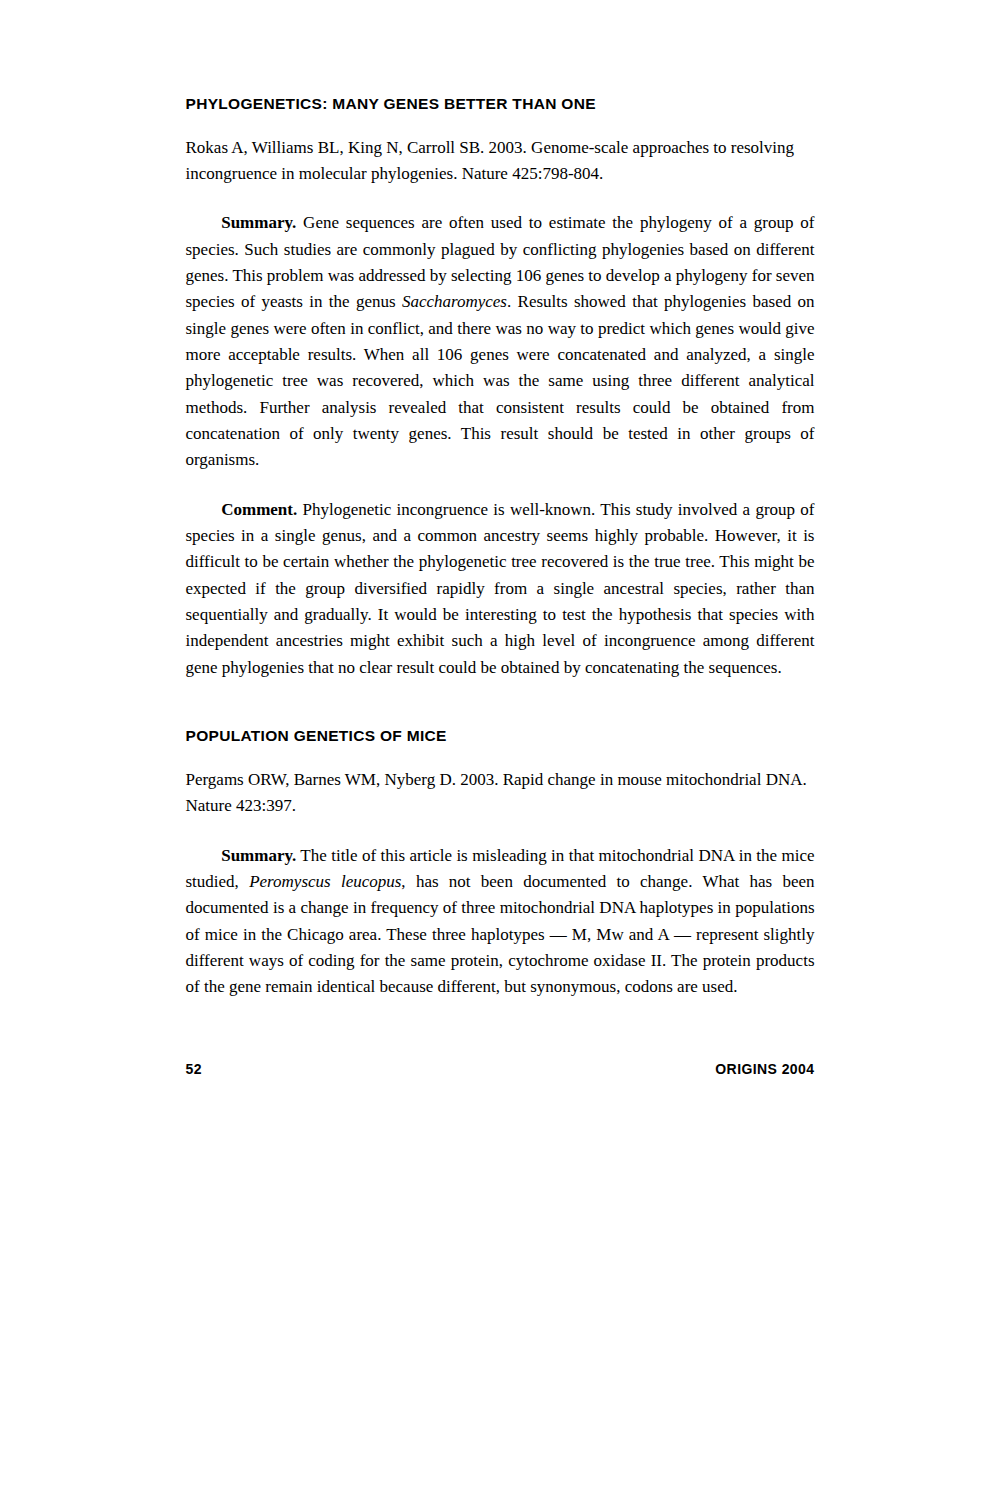PHYLOGENETICS: MANY GENES BETTER THAN ONE
Rokas A, Williams BL, King N, Carroll SB. 2003. Genome-scale approaches to resolving incongruence in molecular phylogenies. Nature 425:798-804.
Summary. Gene sequences are often used to estimate the phylogeny of a group of species. Such studies are commonly plagued by conflicting phylogenies based on different genes. This problem was addressed by selecting 106 genes to develop a phylogeny for seven species of yeasts in the genus Saccharomyces. Results showed that phylogenies based on single genes were often in conflict, and there was no way to predict which genes would give more acceptable results. When all 106 genes were concatenated and analyzed, a single phylogenetic tree was recovered, which was the same using three different analytical methods. Further analysis revealed that consistent results could be obtained from concatenation of only twenty genes. This result should be tested in other groups of organisms.
Comment. Phylogenetic incongruence is well-known. This study involved a group of species in a single genus, and a common ancestry seems highly probable. However, it is difficult to be certain whether the phylogenetic tree recovered is the true tree. This might be expected if the group diversified rapidly from a single ancestral species, rather than sequentially and gradually. It would be interesting to test the hypothesis that species with independent ancestries might exhibit such a high level of incongruence among different gene phylogenies that no clear result could be obtained by concatenating the sequences.
POPULATION GENETICS OF MICE
Pergams ORW, Barnes WM, Nyberg D. 2003. Rapid change in mouse mitochondrial DNA. Nature 423:397.
Summary. The title of this article is misleading in that mitochondrial DNA in the mice studied, Peromyscus leucopus, has not been documented to change. What has been documented is a change in frequency of three mitochondrial DNA haplotypes in populations of mice in the Chicago area. These three haplotypes — M, Mw and A — represent slightly different ways of coding for the same protein, cytochrome oxidase II. The protein products of the gene remain identical because different, but synonymous, codons are used.
52 ORIGINS 2004